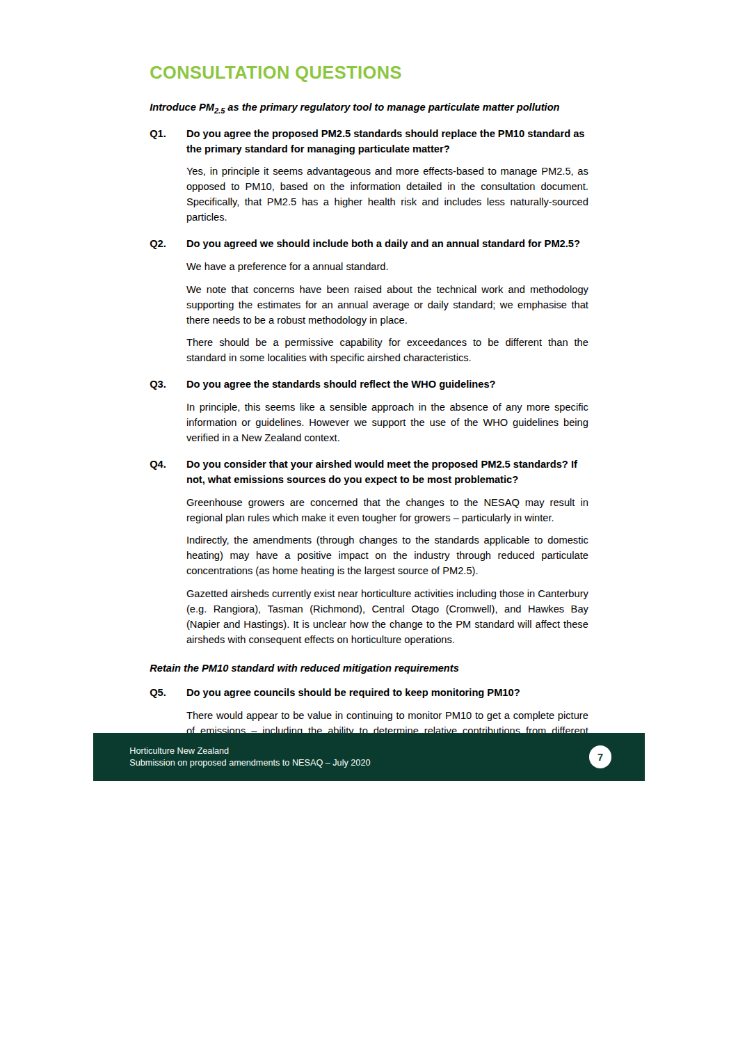CONSULTATION QUESTIONS
Introduce PM2.5 as the primary regulatory tool to manage particulate matter pollution
Q1. Do you agree the proposed PM2.5 standards should replace the PM10 standard as the primary standard for managing particulate matter?
Yes, in principle it seems advantageous and more effects-based to manage PM2.5, as opposed to PM10, based on the information detailed in the consultation document. Specifically, that PM2.5 has a higher health risk and includes less naturally-sourced particles.
Q2. Do you agreed we should include both a daily and an annual standard for PM2.5?
We have a preference for a annual standard.
We note that concerns have been raised about the technical work and methodology supporting the estimates for an annual average or daily standard; we emphasise that there needs to be a robust methodology in place.
There should be a permissive capability for exceedances to be different than the standard in some localities with specific airshed characteristics.
Q3. Do you agree the standards should reflect the WHO guidelines?
In principle, this seems like a sensible approach in the absence of any more specific information or guidelines. However we support the use of the WHO guidelines being verified in a New Zealand context.
Q4. Do you consider that your airshed would meet the proposed PM2.5 standards? If not, what emissions sources do you expect to be most problematic?
Greenhouse growers are concerned that the changes to the NESAQ may result in regional plan rules which make it even tougher for growers – particularly in winter.
Indirectly, the amendments (through changes to the standards applicable to domestic heating) may have a positive impact on the industry through reduced particulate concentrations (as home heating is the largest source of PM2.5).
Gazetted airsheds currently exist near horticulture activities including those in Canterbury (e.g. Rangiora), Tasman (Richmond), Central Otago (Cromwell), and Hawkes Bay (Napier and Hastings). It is unclear how the change to the PM standard will affect these airsheds with consequent effects on horticulture operations.
Retain the PM10 standard with reduced mitigation requirements
Q5. Do you agree councils should be required to keep monitoring PM10?
There would appear to be value in continuing to monitor PM10 to get a complete picture of emissions – including the ability to determine relative contributions from different sources.
[Q6 – N/a]
Horticulture New Zealand
Submission on proposed amendments to NESAQ – July 2020
7